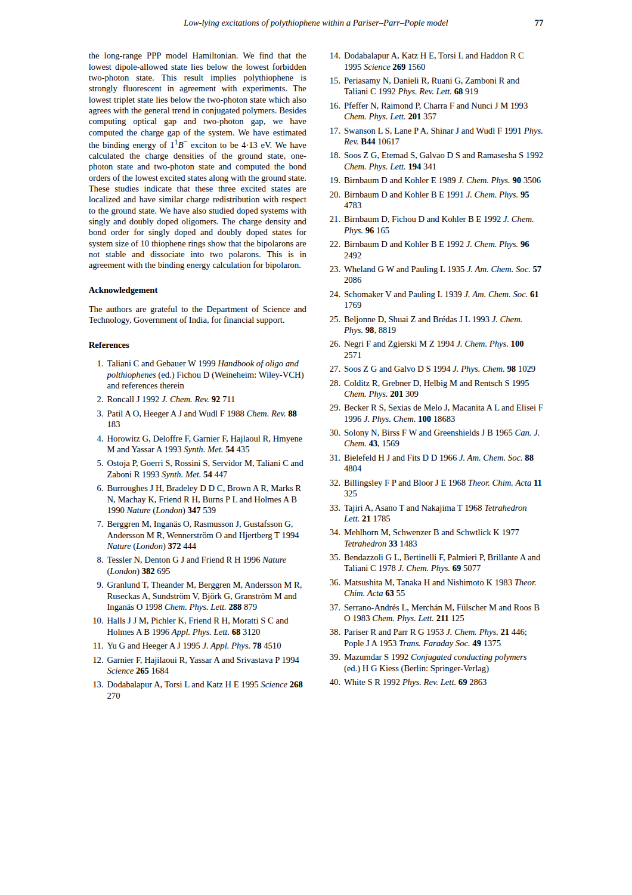Low-lying excitations of polythiophene within a Pariser–Parr–Pople model 77
the long-range PPP model Hamiltonian. We find that the lowest dipole-allowed state lies below the lowest forbidden two-photon state. This result implies polythiophene is strongly fluorescent in agreement with experiments. The lowest triplet state lies below the two-photon state which also agrees with the general trend in conjugated polymers. Besides computing optical gap and two-photon gap, we have computed the charge gap of the system. We have estimated the binding energy of 11B− exciton to be 4·13 eV. We have calculated the charge densities of the ground state, one-photon state and two-photon state and computed the bond orders of the lowest excited states along with the ground state. These studies indicate that these three excited states are localized and have similar charge redistribution with respect to the ground state. We have also studied doped systems with singly and doubly doped oligomers. The charge density and bond order for singly doped and doubly doped states for system size of 10 thiophene rings show that the bipolarons are not stable and dissociate into two polarons. This is in agreement with the binding energy calculation for bipolaron.
Acknowledgement
The authors are grateful to the Department of Science and Technology, Government of India, for financial support.
References
Taliani C and Gebauer W 1999 Handbook of oligo and polthiophenes (ed.) Fichou D (Weineheim: Wiley-VCH) and references therein
Roncall J 1992 J. Chem. Rev. 92 711
Patil A O, Heeger A J and Wudl F 1988 Chem. Rev. 88 183
Horowitz G, Deloffre F, Garnier F, Hajlaoul R, Hmyene M and Yassar A 1993 Synth. Met. 54 435
Ostoja P, Goerri S, Rossini S, Servidor M, Taliani C and Zaboni R 1993 Synth. Met. 54 447
Burroughes J H, Bradeley D D C, Brown A R, Marks R N, Machay K, Friend R H, Burns P L and Holmes A B 1990 Nature (London) 347 539
Berggren M, Inganäs O, Rasmusson J, Gustafsson G, Andersson M R, Wennerström O and Hjertberg T 1994 Nature (London) 372 444
Tessler N, Denton G J and Friend R H 1996 Nature (London) 382 695
Granlund T, Theander M, Berggren M, Andersson M R, Ruseckas A, Sundström V, Björk G, Granström M and Inganäs O 1998 Chem. Phys. Lett. 288 879
Halls J J M, Pichler K, Friend R H, Moratti S C and Holmes A B 1996 Appl. Phys. Lett. 68 3120
Yu G and Heeger A J 1995 J. Appl. Phys. 78 4510
Garnier F, Hajilaoui R, Yassar A and Srivastava P 1994 Science 265 1684
Dodabalapur A, Torsi L and Katz H E 1995 Science 268 270
Dodabalapur A, Katz H E, Torsi L and Haddon R C 1995 Science 269 1560
Periasamy N, Danieli R, Ruani G, Zamboni R and Taliani C 1992 Phys. Rev. Lett. 68 919
Pfeffer N, Raimond P, Charra F and Nunci J M 1993 Chem. Phys. Lett. 201 357
Swanson L S, Lane P A, Shinar J and Wudl F 1991 Phys. Rev. B44 10617
Soos Z G, Etemad S, Galvao D S and Ramasesha S 1992 Chem. Phys. Lett. 194 341
Birnbaum D and Kohler E 1989 J. Chem. Phys. 90 3506
Birnbaum D and Kohler B E 1991 J. Chem. Phys. 95 4783
Birnbaum D, Fichou D and Kohler B E 1992 J. Chem. Phys. 96 165
Birnbaum D and Kohler B E 1992 J. Chem. Phys. 96 2492
Wheland G W and Pauling L 1935 J. Am. Chem. Soc. 57 2086
Schomaker V and Pauling L 1939 J. Am. Chem. Soc. 61 1769
Beljonne D, Shuai Z and Brédas J L 1993 J. Chem. Phys. 98, 8819
Negri F and Zgierski M Z 1994 J. Chem. Phys. 100 2571
Soos Z G and Galvo D S 1994 J. Phys. Chem. 98 1029
Colditz R, Grebner D, Helbig M and Rentsch S 1995 Chem. Phys. 201 309
Becker R S, Sexias de Melo J, Macanita A L and Elisei F 1996 J. Phys. Chem. 100 18683
Solony N, Birss F W and Greenshields J B 1965 Can. J. Chem. 43, 1569
Bielefeld H J and Fits D D 1966 J. Am. Chem. Soc. 88 4804
Billingsley F P and Bloor J E 1968 Theor. Chim. Acta 11 325
Tajiri A, Asano T and Nakajima T 1968 Tetrahedron Lett. 21 1785
Mehlhorn M, Schwenzer B and Schwtlick K 1977 Tetrahedron 33 1483
Bendazzoli G L, Bertinelli F, Palmieri P, Brillante A and Taliani C 1978 J. Chem. Phys. 69 5077
Matsushita M, Tanaka H and Nishimoto K 1983 Theor. Chim. Acta 63 55
Serrano-Andrés L, Merchán M, Fülscher M and Roos B O 1983 Chem. Phys. Lett. 211 125
Pariser R and Parr R G 1953 J. Chem. Phys. 21 446; Pople J A 1953 Trans. Faraday Soc. 49 1375
Mazumdar S 1992 Conjugated conducting polymers (ed.) H G Kiess (Berlin: Springer-Verlag)
White S R 1992 Phys. Rev. Lett. 69 2863